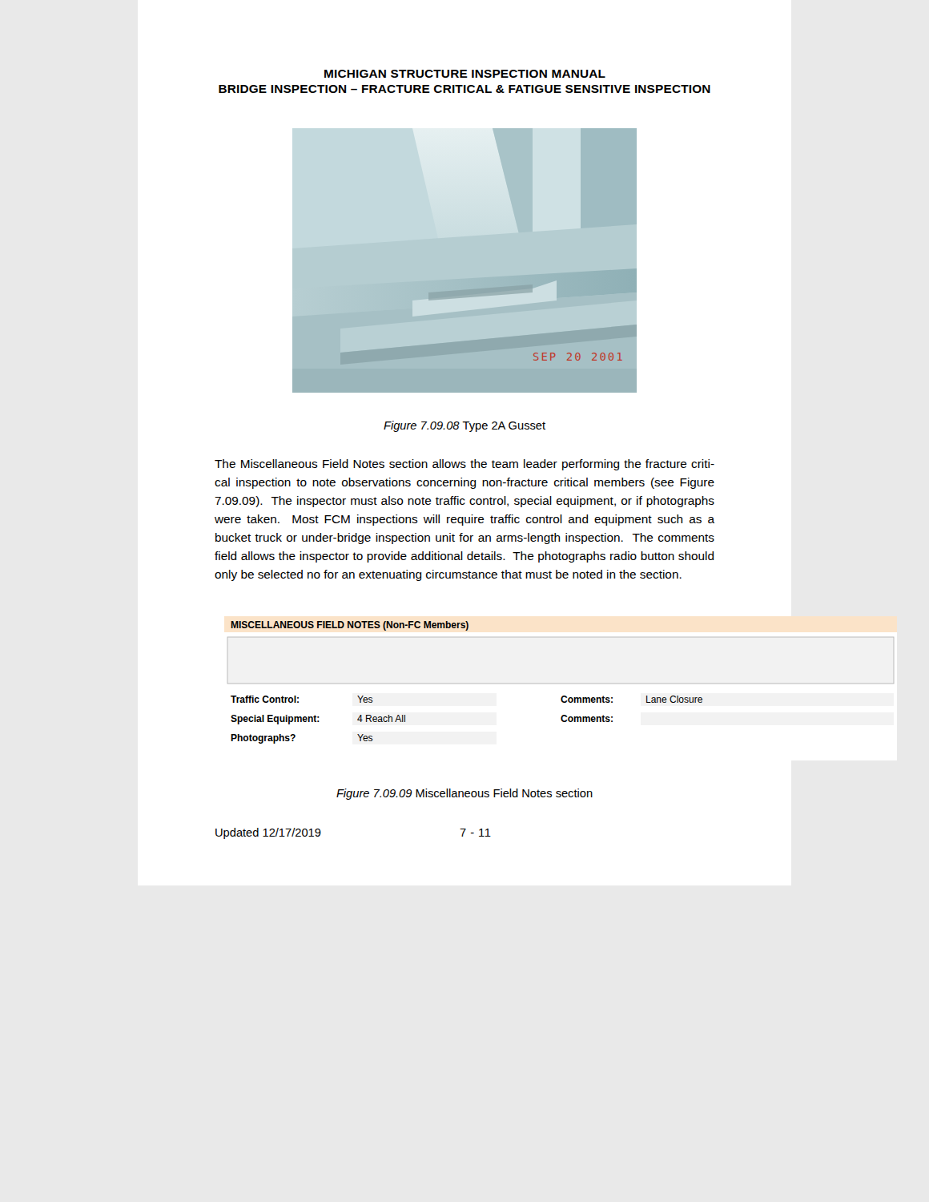MICHIGAN STRUCTURE INSPECTION MANUAL BRIDGE INSPECTION – FRACTURE CRITICAL & FATIGUE SENSITIVE INSPECTION
Figure 7.09.08 Type 2A Gusset
The Miscellaneous Field Notes section allows the team leader performing the fracture critical inspection to note observations concerning non-fracture critical members (see Figure 7.09.09). The inspector must also note traffic control, special equipment, or if photographs were taken. Most FCM inspections will require traffic control and equipment such as a bucket truck or under-bridge inspection unit for an arms-length inspection. The comments field allows the inspector to provide additional details. The photographs radio button should only be selected no for an extenuating circumstance that must be noted in the section.
Figure 7.09.09 Miscellaneous Field Notes section
Updated 12/17/2019
7 - 11